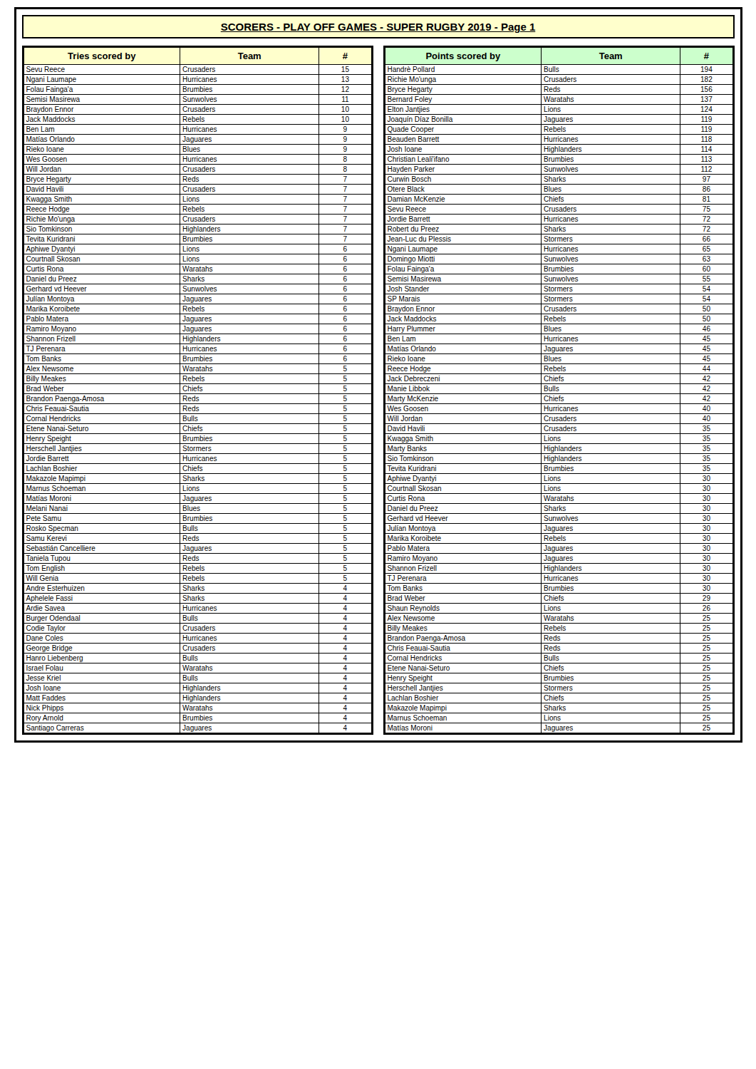SCORERS - PLAY OFF GAMES - SUPER RUGBY 2019 - Page 1
| Tries scored by | Team | # |
| --- | --- | --- |
| Sevu Reece | Crusaders | 15 |
| Ngani Laumape | Hurricanes | 13 |
| Folau Fainga'a | Brumbies | 12 |
| Semisi Masirewa | Sunwolves | 11 |
| Braydon Ennor | Crusaders | 10 |
| Jack Maddocks | Rebels | 10 |
| Ben Lam | Hurricanes | 9 |
| Matías Orlando | Jaguares | 9 |
| Rieko Ioane | Blues | 9 |
| Wes Goosen | Hurricanes | 8 |
| Will Jordan | Crusaders | 8 |
| Bryce Hegarty | Reds | 7 |
| David Havili | Crusaders | 7 |
| Kwagga Smith | Lions | 7 |
| Reece Hodge | Rebels | 7 |
| Richie Mo'unga | Crusaders | 7 |
| Sio Tomkinson | Highlanders | 7 |
| Tevita Kuridrani | Brumbies | 7 |
| Aphiwe Dyantyi | Lions | 6 |
| Courtnall Skosan | Lions | 6 |
| Curtis Rona | Waratahs | 6 |
| Daniel du Preez | Sharks | 6 |
| Gerhard vd Heever | Sunwolves | 6 |
| Julían Montoya | Jaguares | 6 |
| Marika Koroibete | Rebels | 6 |
| Pablo Matera | Jaguares | 6 |
| Ramiro Moyano | Jaguares | 6 |
| Shannon Frizell | Highlanders | 6 |
| TJ Perenara | Hurricanes | 6 |
| Tom Banks | Brumbies | 6 |
| Alex Newsome | Waratahs | 5 |
| Billy Meakes | Rebels | 5 |
| Brad Weber | Chiefs | 5 |
| Brandon Paenga-Amosa | Reds | 5 |
| Chris Feauai-Sautia | Reds | 5 |
| Cornal Hendricks | Bulls | 5 |
| Etene Nanai-Seturo | Chiefs | 5 |
| Henry Speight | Brumbies | 5 |
| Herschell Jantjies | Stormers | 5 |
| Jordie Barrett | Hurricanes | 5 |
| Lachlan Boshier | Chiefs | 5 |
| Makazole Mapimpi | Sharks | 5 |
| Marnus Schoeman | Lions | 5 |
| Matías Moroni | Jaguares | 5 |
| Melani Nanai | Blues | 5 |
| Pete Samu | Brumbies | 5 |
| Rosko Specman | Bulls | 5 |
| Samu Kerevi | Reds | 5 |
| Sebastián Cancelliere | Jaguares | 5 |
| Taniela Tupou | Reds | 5 |
| Tom English | Rebels | 5 |
| Will Genia | Rebels | 5 |
| Andre Esterhuizen | Sharks | 4 |
| Aphelele Fassi | Sharks | 4 |
| Ardie Savea | Hurricanes | 4 |
| Burger Odendaal | Bulls | 4 |
| Codie Taylor | Crusaders | 4 |
| Dane Coles | Hurricanes | 4 |
| George Bridge | Crusaders | 4 |
| Hanro Liebenberg | Bulls | 4 |
| Israel Folau | Waratahs | 4 |
| Jesse Kriel | Bulls | 4 |
| Josh Ioane | Highlanders | 4 |
| Matt Faddes | Highlanders | 4 |
| Nick Phipps | Waratahs | 4 |
| Rory Arnold | Brumbies | 4 |
| Santiago Carreras | Jaguares | 4 |
| Points scored by | Team | # |
| --- | --- | --- |
| Handrè Pollard | Bulls | 194 |
| Richie Mo'unga | Crusaders | 182 |
| Bryce Hegarty | Reds | 156 |
| Bernard Foley | Waratahs | 137 |
| Elton Jantjies | Lions | 124 |
| Joaquín Díaz Bonilla | Jaguares | 119 |
| Quade Cooper | Rebels | 119 |
| Beauden Barrett | Hurricanes | 118 |
| Josh Ioane | Highlanders | 114 |
| Christian Leali'ifano | Brumbies | 113 |
| Hayden Parker | Sunwolves | 112 |
| Curwin Bosch | Sharks | 97 |
| Otere Black | Blues | 86 |
| Damian McKenzie | Chiefs | 81 |
| Sevu Reece | Crusaders | 75 |
| Jordie Barrett | Hurricanes | 72 |
| Robert du Preez | Sharks | 72 |
| Jean-Luc du Plessis | Stormers | 66 |
| Ngani Laumape | Hurricanes | 65 |
| Domingo Miotti | Sunwolves | 63 |
| Folau Fainga'a | Brumbies | 60 |
| Semisi Masirewa | Sunwolves | 55 |
| Josh Stander | Stormers | 54 |
| SP Marais | Stormers | 54 |
| Braydon Ennor | Crusaders | 50 |
| Jack Maddocks | Rebels | 50 |
| Harry Plummer | Blues | 46 |
| Ben Lam | Hurricanes | 45 |
| Matías Orlando | Jaguares | 45 |
| Rieko Ioane | Blues | 45 |
| Reece Hodge | Rebels | 44 |
| Jack Debreczeni | Chiefs | 42 |
| Manie Libbok | Bulls | 42 |
| Marty McKenzie | Chiefs | 42 |
| Wes Goosen | Hurricanes | 40 |
| Will Jordan | Crusaders | 40 |
| David Havili | Crusaders | 35 |
| Kwagga Smith | Lions | 35 |
| Marty Banks | Highlanders | 35 |
| Sio Tomkinson | Highlanders | 35 |
| Tevita Kuridrani | Brumbies | 35 |
| Aphiwe Dyantyi | Lions | 30 |
| Courtnall Skosan | Lions | 30 |
| Curtis Rona | Waratahs | 30 |
| Daniel du Preez | Sharks | 30 |
| Gerhard vd Heever | Sunwolves | 30 |
| Julían Montoya | Jaguares | 30 |
| Marika Koroibete | Rebels | 30 |
| Pablo Matera | Jaguares | 30 |
| Ramiro Moyano | Jaguares | 30 |
| Shannon Frizell | Highlanders | 30 |
| TJ Perenara | Hurricanes | 30 |
| Tom Banks | Brumbies | 30 |
| Brad Weber | Chiefs | 29 |
| Shaun Reynolds | Lions | 26 |
| Alex Newsome | Waratahs | 25 |
| Billy Meakes | Rebels | 25 |
| Brandon Paenga-Amosa | Reds | 25 |
| Chris Feauai-Sautia | Reds | 25 |
| Cornal Hendricks | Bulls | 25 |
| Etene Nanai-Seturo | Chiefs | 25 |
| Henry Speight | Brumbies | 25 |
| Herschell Jantjies | Stormers | 25 |
| Lachlan Boshier | Chiefs | 25 |
| Makazole Mapimpi | Sharks | 25 |
| Marnus Schoeman | Lions | 25 |
| Matías Moroni | Jaguares | 25 |